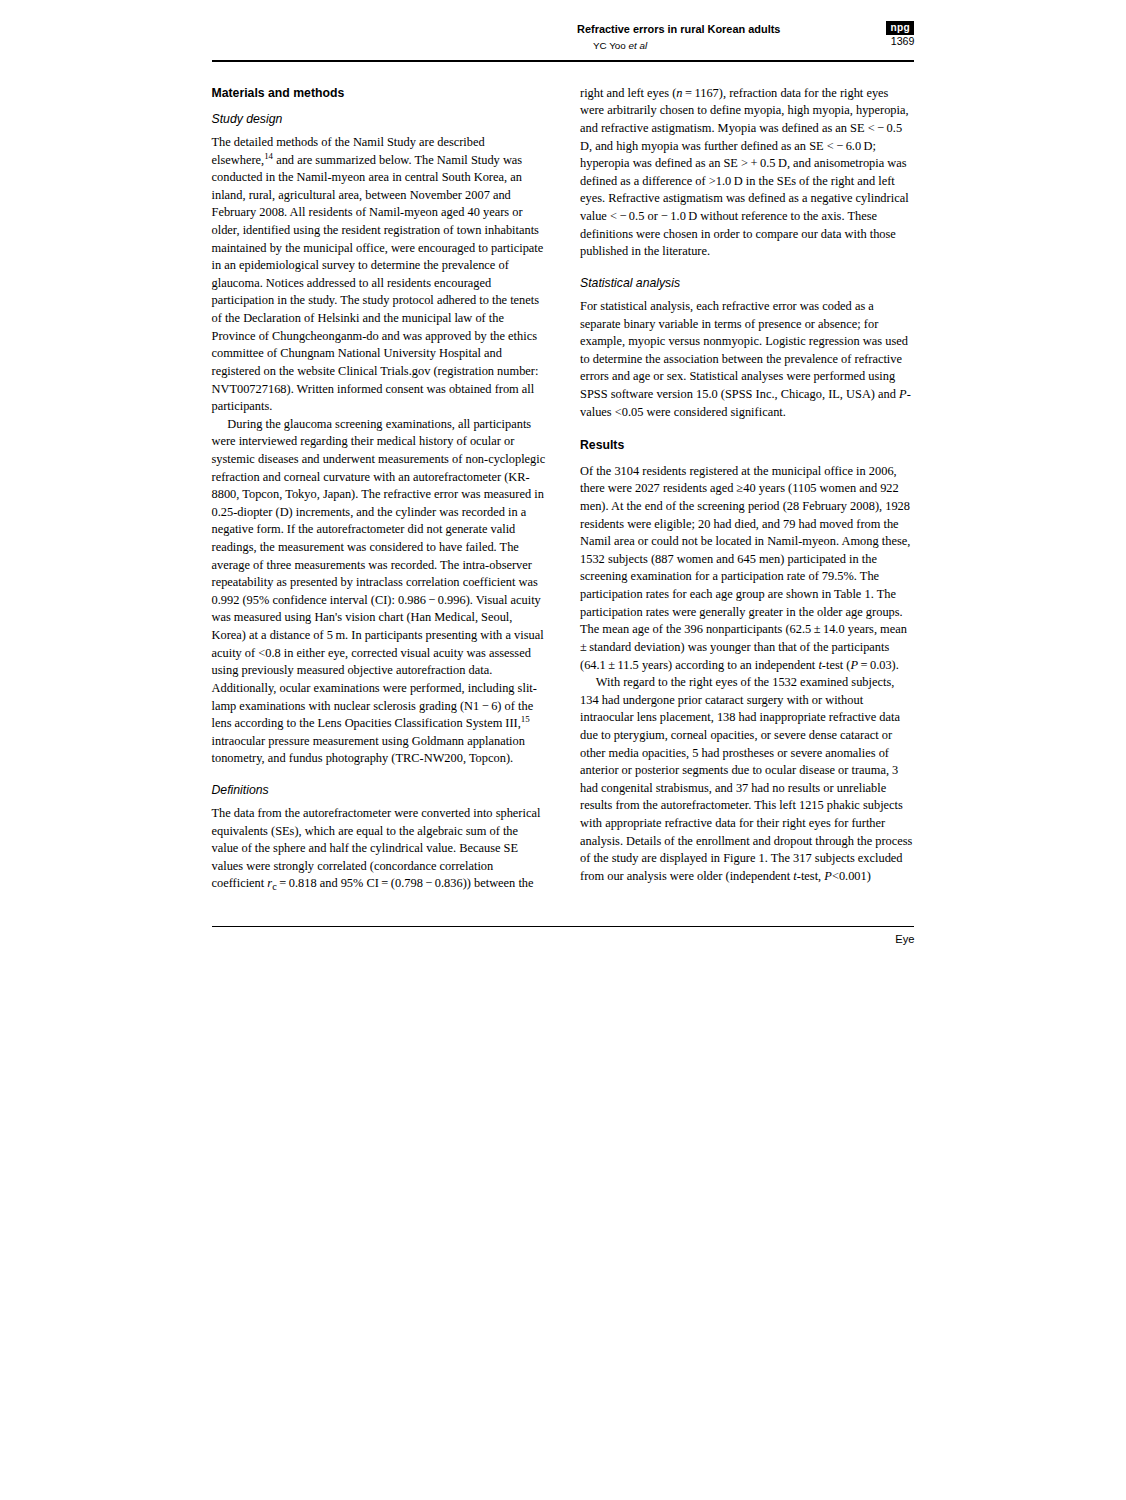npg
Refractive errors in rural Korean adults
YC Yoo et al
1369
Materials and methods
Study design
The detailed methods of the Namil Study are described elsewhere,14 and are summarized below. The Namil Study was conducted in the Namil-myeon area in central South Korea, an inland, rural, agricultural area, between November 2007 and February 2008. All residents of Namil-myeon aged 40 years or older, identified using the resident registration of town inhabitants maintained by the municipal office, were encouraged to participate in an epidemiological survey to determine the prevalence of glaucoma. Notices addressed to all residents encouraged participation in the study. The study protocol adhered to the tenets of the Declaration of Helsinki and the municipal law of the Province of Chungcheonganm-do and was approved by the ethics committee of Chungnam National University Hospital and registered on the website Clinical Trials.gov (registration number: NVT00727168). Written informed consent was obtained from all participants.
During the glaucoma screening examinations, all participants were interviewed regarding their medical history of ocular or systemic diseases and underwent measurements of non-cycloplegic refraction and corneal curvature with an autorefractometer (KR-8800, Topcon, Tokyo, Japan). The refractive error was measured in 0.25-diopter (D) increments, and the cylinder was recorded in a negative form. If the autorefractometer did not generate valid readings, the measurement was considered to have failed. The average of three measurements was recorded. The intra-observer repeatability as presented by intraclass correlation coefficient was 0.992 (95% confidence interval (CI): 0.986 − 0.996). Visual acuity was measured using Han's vision chart (Han Medical, Seoul, Korea) at a distance of 5 m. In participants presenting with a visual acuity of <0.8 in either eye, corrected visual acuity was assessed using previously measured objective autorefraction data. Additionally, ocular examinations were performed, including slit-lamp examinations with nuclear sclerosis grading (N1 − 6) of the lens according to the Lens Opacities Classification System III,15 intraocular pressure measurement using Goldmann applanation tonometry, and fundus photography (TRC-NW200, Topcon).
Definitions
The data from the autorefractometer were converted into spherical equivalents (SEs), which are equal to the algebraic sum of the value of the sphere and half the cylindrical value. Because SE values were strongly correlated (concordance correlation coefficient rc = 0.818 and 95% CI = (0.798 − 0.836)) between the right and left eyes (n = 1167), refraction data for the right eyes were arbitrarily chosen to define myopia, high myopia, hyperopia, and refractive astigmatism. Myopia was defined as an SE < − 0.5 D, and high myopia was further defined as an SE < − 6.0 D; hyperopia was defined as an SE > + 0.5 D, and anisometropia was defined as a difference of >1.0 D in the SEs of the right and left eyes. Refractive astigmatism was defined as a negative cylindrical value < − 0.5 or − 1.0 D without reference to the axis. These definitions were chosen in order to compare our data with those published in the literature.
Statistical analysis
For statistical analysis, each refractive error was coded as a separate binary variable in terms of presence or absence; for example, myopic versus nonmyopic. Logistic regression was used to determine the association between the prevalence of refractive errors and age or sex. Statistical analyses were performed using SPSS software version 15.0 (SPSS Inc., Chicago, IL, USA) and P-values <0.05 were considered significant.
Results
Of the 3104 residents registered at the municipal office in 2006, there were 2027 residents aged ≥40 years (1105 women and 922 men). At the end of the screening period (28 February 2008), 1928 residents were eligible; 20 had died, and 79 had moved from the Namil area or could not be located in Namil-myeon. Among these, 1532 subjects (887 women and 645 men) participated in the screening examination for a participation rate of 79.5%. The participation rates for each age group are shown in Table 1. The participation rates were generally greater in the older age groups. The mean age of the 396 nonparticipants (62.5 ± 14.0 years, mean ± standard deviation) was younger than that of the participants (64.1 ± 11.5 years) according to an independent t-test (P = 0.03).
With regard to the right eyes of the 1532 examined subjects, 134 had undergone prior cataract surgery with or without intraocular lens placement, 138 had inappropriate refractive data due to pterygium, corneal opacities, or severe dense cataract or other media opacities, 5 had prostheses or severe anomalies of anterior or posterior segments due to ocular disease or trauma, 3 had congenital strabismus, and 37 had no results or unreliable results from the autorefractometer. This left 1215 phakic subjects with appropriate refractive data for their right eyes for further analysis. Details of the enrollment and dropout through the process of the study are displayed in Figure 1. The 317 subjects excluded from our analysis were older (independent t-test, P<0.001)
Eye